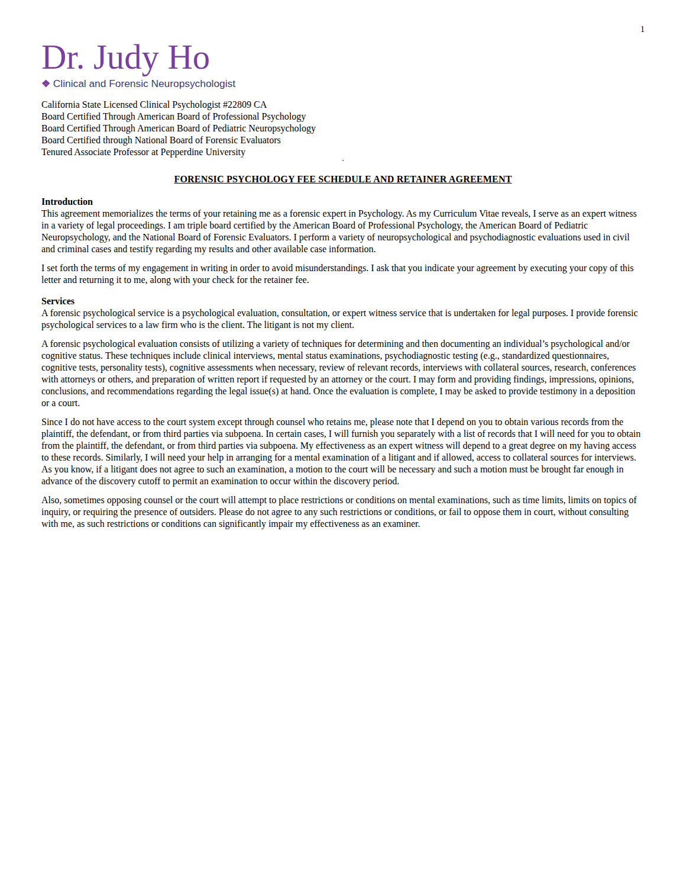1
Dr. Judy Ho
❖ Clinical and Forensic Neuropsychologist
California State Licensed Clinical Psychologist #22809 CA
Board Certified Through American Board of Professional Psychology
Board Certified Through American Board of Pediatric Neuropsychology
Board Certified through National Board of Forensic Evaluators
Tenured Associate Professor at Pepperdine University
`
FORENSIC PSYCHOLOGY FEE SCHEDULE AND RETAINER AGREEMENT
Introduction
This agreement memorializes the terms of your retaining me as a forensic expert in Psychology. As my Curriculum Vitae reveals, I serve as an expert witness in a variety of legal proceedings. I am triple board certified by the American Board of Professional Psychology, the American Board of Pediatric Neuropsychology, and the National Board of Forensic Evaluators. I perform a variety of neuropsychological and psychodiagnostic evaluations used in civil and criminal cases and testify regarding my results and other available case information.
I set forth the terms of my engagement in writing in order to avoid misunderstandings. I ask that you indicate your agreement by executing your copy of this letter and returning it to me, along with your check for the retainer fee.
Services
A forensic psychological service is a psychological evaluation, consultation, or expert witness service that is undertaken for legal purposes. I provide forensic psychological services to a law firm who is the client. The litigant is not my client.
A forensic psychological evaluation consists of utilizing a variety of techniques for determining and then documenting an individual’s psychological and/or cognitive status. These techniques include clinical interviews, mental status examinations, psychodiagnostic testing (e.g., standardized questionnaires, cognitive tests, personality tests), cognitive assessments when necessary, review of relevant records, interviews with collateral sources, research, conferences with attorneys or others, and preparation of written report if requested by an attorney or the court. I may form and providing findings, impressions, opinions, conclusions, and recommendations regarding the legal issue(s) at hand. Once the evaluation is complete, I may be asked to provide testimony in a deposition or a court.
Since I do not have access to the court system except through counsel who retains me, please note that I depend on you to obtain various records from the plaintiff, the defendant, or from third parties via subpoena. In certain cases, I will furnish you separately with a list of records that I will need for you to obtain from the plaintiff, the defendant, or from third parties via subpoena. My effectiveness as an expert witness will depend to a great degree on my having access to these records. Similarly, I will need your help in arranging for a mental examination of a litigant and if allowed, access to collateral sources for interviews. As you know, if a litigant does not agree to such an examination, a motion to the court will be necessary and such a motion must be brought far enough in advance of the discovery cutoff to permit an examination to occur within the discovery period.
Also, sometimes opposing counsel or the court will attempt to place restrictions or conditions on mental examinations, such as time limits, limits on topics of inquiry, or requiring the presence of outsiders. Please do not agree to any such restrictions or conditions, or fail to oppose them in court, without consulting with me, as such restrictions or conditions can significantly impair my effectiveness as an examiner.